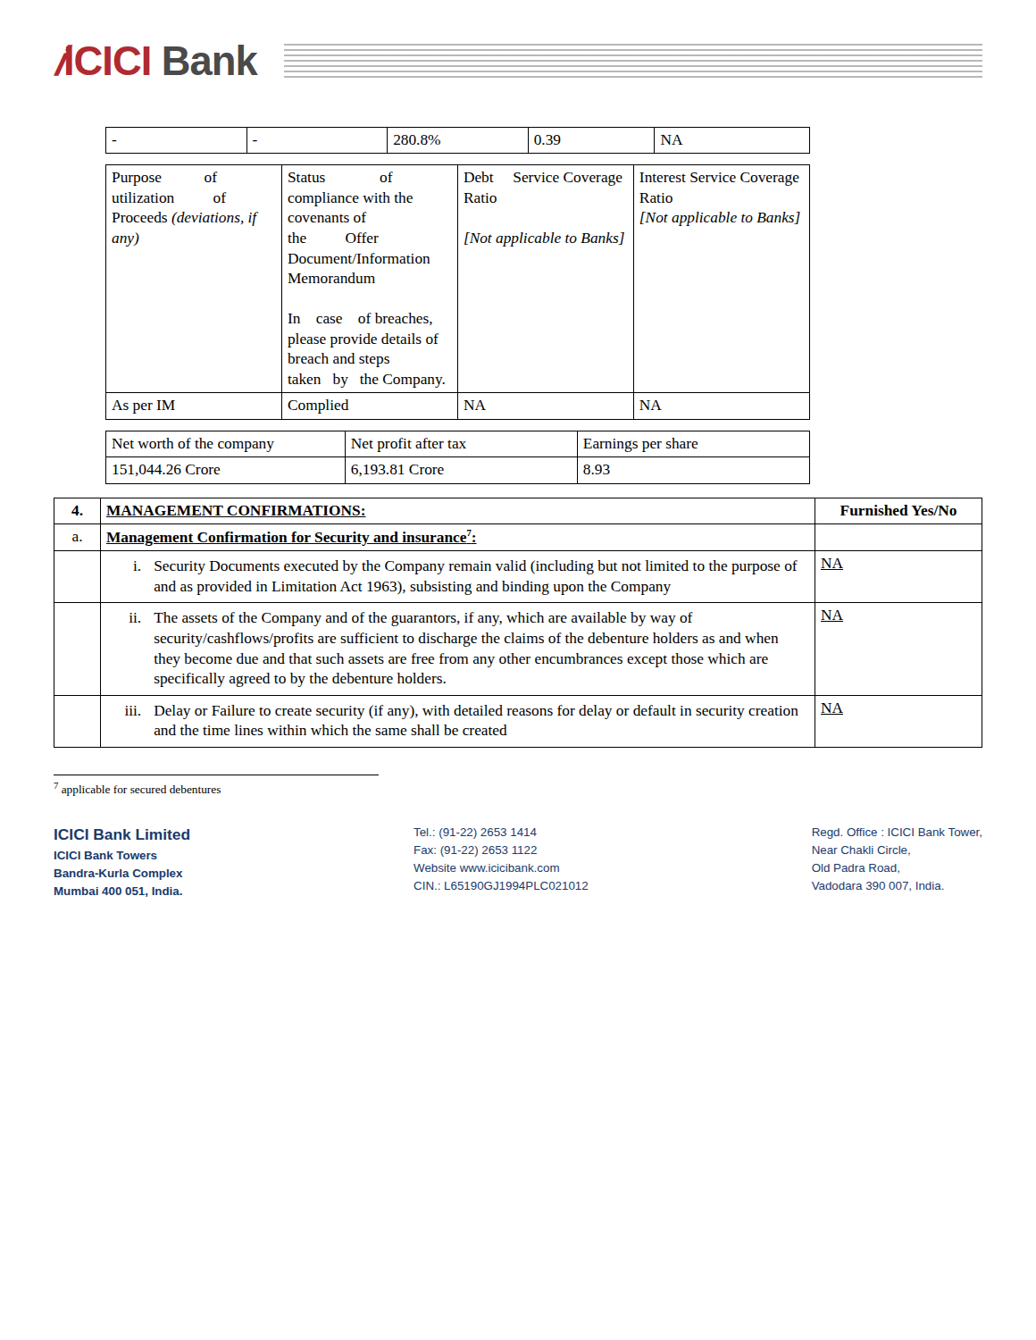𝑖ICICI Bank
| | / - / - / 280.8% / 0.39 / NA / / Purpose of utilization of Proceeds (deviations, if any) / Status of compliance with the covenants of the Offer Document/Information Memorandum In case of breaches, please provide details of breach and steps taken by the Company. / Debt Service Coverage Ratio [Not applicable to Banks] / Interest Service Coverage Ratio [Not applicable to Banks] / / As per IM / Complied / NA / NA / / Net worth of the company / Net profit after tax / Earnings per share / / 151,044.26 Crore / 6,193.81 Crore / 8.93 / | |
| 4. | MANAGEMENT CONFIRMATIONS: | Furnished Yes/No |
| a. | Management Confirmation for Security and insurance 7 : | |
| | / i. / Security Documents executed by the Company remain valid (including but not limited to the purpose of and as provided in Limitation Act 1963), subsisting and binding upon the Company / | NA |
| | / ii. / The assets of the Company and of the guarantors, if any, which are available by way of security/cashflows/profits are sufficient to discharge the claims of the debenture holders as and when they become due and that such assets are free from any other encumbrances except those which are specifically agreed to by the debenture holders. / | NA |
| | / iii. / Delay or Failure to create security (if any), with detailed reasons for delay or default in security creation and the time lines within which the same shall be created / | NA |
7 applicable for secured debentures
ICICI Bank Limited
ICICI Bank Towers
Bandra-Kurla Complex
Mumbai 400 051, India.
Tel.: (91-22) 2653 1414
Fax: (91-22) 2653 1122
Website www.icicibank.com
CIN.: L65190GJ1994PLC021012
Regd. Office : ICICI Bank Tower,
Near Chakli Circle,
Old Padra Road,
Vadodara 390 007, India.